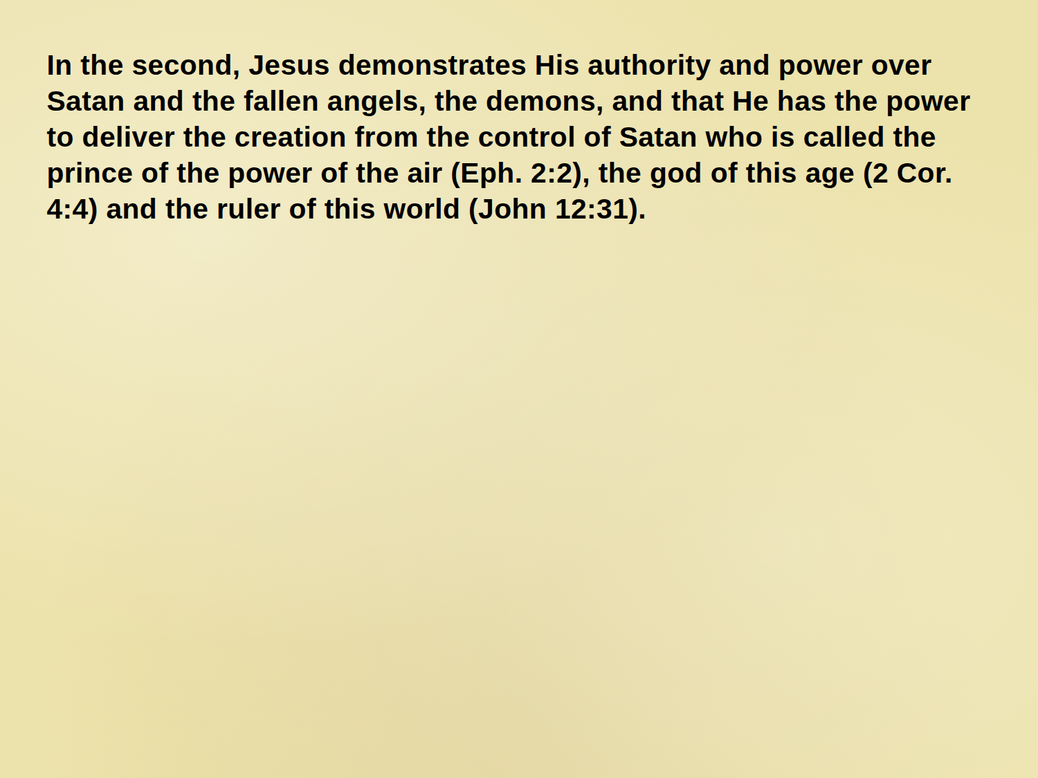In the second, Jesus demonstrates His authority and power over Satan and the fallen angels, the demons, and that He has the power to deliver the creation from the control of Satan who is called the prince of the power of the air (Eph. 2:2), the god of this age (2 Cor. 4:4) and the ruler of this world (John 12:31).